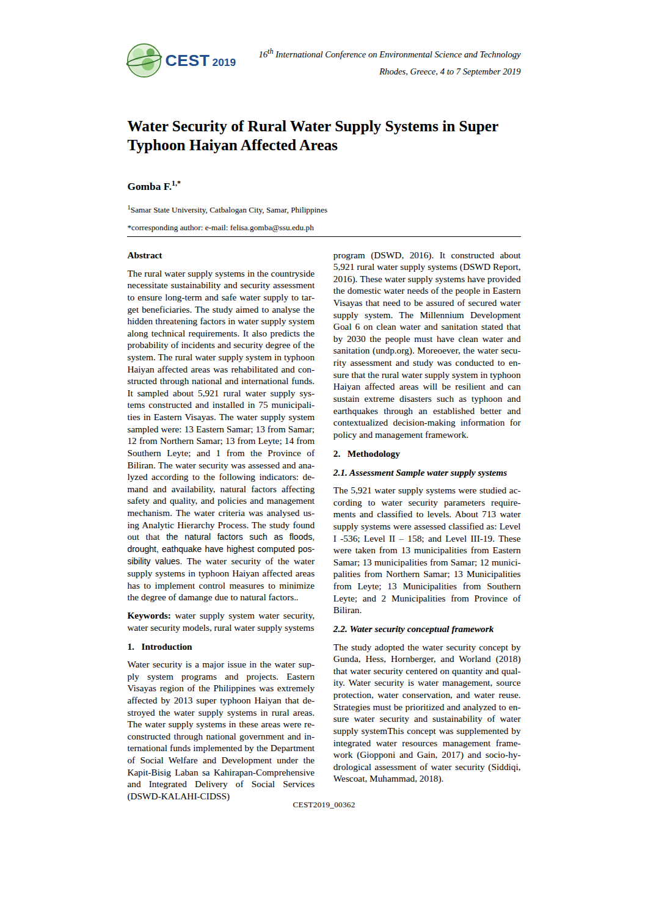CEST 2019
16th International Conference on Environmental Science and Technology
Rhodes, Greece, 4 to 7 September 2019
Water Security of Rural Water Supply Systems in Super Typhoon Haiyan Affected Areas
Gomba F.1,*
1Samar State University, Catbalogan City, Samar, Philippines
*corresponding author: e-mail: felisa.gomba@ssu.edu.ph
Abstract
The rural water supply systems in the countryside necessitate sustainability and security assessment to ensure long-term and safe water supply to target beneficiaries. The study aimed to analyse the hidden threatening factors in water supply system along technical requirements. It also predicts the probability of incidents and security degree of the system. The rural water supply system in typhoon Haiyan affected areas was rehabilitated and constructed through national and international funds. It sampled about 5,921 rural water supply systems constructed and installed in 75 municipalities in Eastern Visayas. The water supply system sampled were: 13 Eastern Samar; 13 from Samar; 12 from Northern Samar; 13 from Leyte; 14 from Southern Leyte; and 1 from the Province of Biliran. The water security was assessed and analyzed according to the following indicators: demand and availability, natural factors affecting safety and quality, and policies and management mechanism. The water criteria was analysed using Analytic Hierarchy Process. The study found out that the natural factors such as floods, drought, eathquake have highest computed possibility values. The water security of the water supply systems in typhoon Haiyan affected areas has to implement control measures to minimize the degree of damange due to natural factors..
Keywords: water supply system water security, water security models, rural water supply systems
1. Introduction
Water security is a major issue in the water supply system programs and projects. Eastern Visayas region of the Philippines was extremely affected by 2013 super typhoon Haiyan that destroyed the water supply systems in rural areas. The water supply systems in these areas were reconstructed through national government and international funds implemented by the Department of Social Welfare and Development under the Kapit-Bisig Laban sa Kahirapan-Comprehensive and Integrated Delivery of Social Services (DSWD-KALAHI-CIDSS)
program (DSWD, 2016). It constructed about 5,921 rural water supply systems (DSWD Report, 2016). These water supply systems have provided the domestic water needs of the people in Eastern Visayas that need to be assured of secured water supply system. The Millennium Development Goal 6 on clean water and sanitation stated that by 2030 the people must have clean water and sanitation (undp.org). Moreoever, the water security assessment and study was conducted to ensure that the rural water supply system in typhoon Haiyan affected areas will be resilient and can sustain extreme disasters such as typhoon and earthquakes through an established better and contextualized decision-making information for policy and management framework.
2. Methodology
2.1. Assessment Sample water supply systems
The 5,921 water supply systems were studied according to water security parameters requirements and classified to levels. About 713 water supply systems were assessed classified as: Level I -536; Level II – 158; and Level III-19. These were taken from 13 municipalities from Eastern Samar; 13 municipalities from Samar; 12 municipalities from Northern Samar; 13 Municipalities from Leyte; 13 Municipalities from Southern Leyte; and 2 Municipalities from Province of Biliran.
2.2. Water security conceptual framework
The study adopted the water security concept by Gunda, Hess, Hornberger, and Worland (2018) that water security centered on quantity and quality. Water security is water management, source protection, water conservation, and water reuse. Strategies must be prioritized and analyzed to ensure water security and sustainability of water supply systemThis concept was supplemented by integrated water resources management framework (Giopponi and Gain, 2017) and socio-hydrological assessment of water security (Siddiqi, Wescoat, Muhammad, 2018).
CEST2019_00362